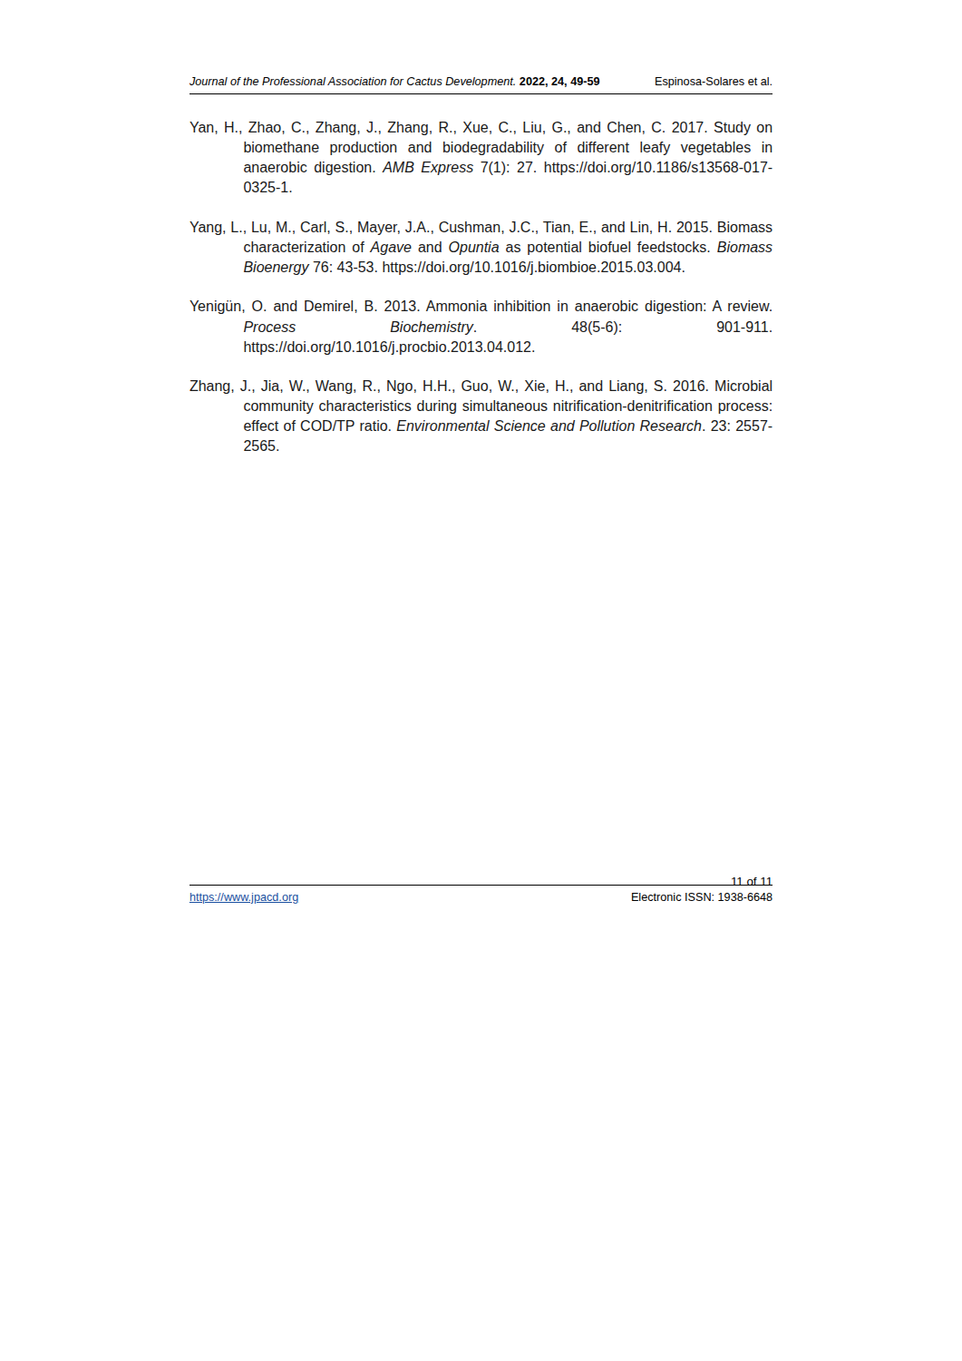Journal of the Professional Association for Cactus Development. 2022, 24, 49-59
Espinosa-Solares et al.
Yan, H., Zhao, C., Zhang, J., Zhang, R., Xue, C., Liu, G., and Chen, C. 2017. Study on biomethane production and biodegradability of different leafy vegetables in anaerobic digestion. AMB Express 7(1): 27. https://doi.org/10.1186/s13568-017-0325-1.
Yang, L., Lu, M., Carl, S., Mayer, J.A., Cushman, J.C., Tian, E., and Lin, H. 2015. Biomass characterization of Agave and Opuntia as potential biofuel feedstocks. Biomass Bioenergy 76: 43-53. https://doi.org/10.1016/j.biombioe.2015.03.004.
Yenigün, O. and Demirel, B. 2013. Ammonia inhibition in anaerobic digestion: A review. Process Biochemistry. 48(5-6): 901-911. https://doi.org/10.1016/j.procbio.2013.04.012.
Zhang, J., Jia, W., Wang, R., Ngo, H.H., Guo, W., Xie, H., and Liang, S. 2016. Microbial community characteristics during simultaneous nitrification-denitrification process: effect of COD/TP ratio. Environmental Science and Pollution Research. 23: 2557-2565.
11 of 11
https://www.jpacd.org
Electronic ISSN: 1938-6648